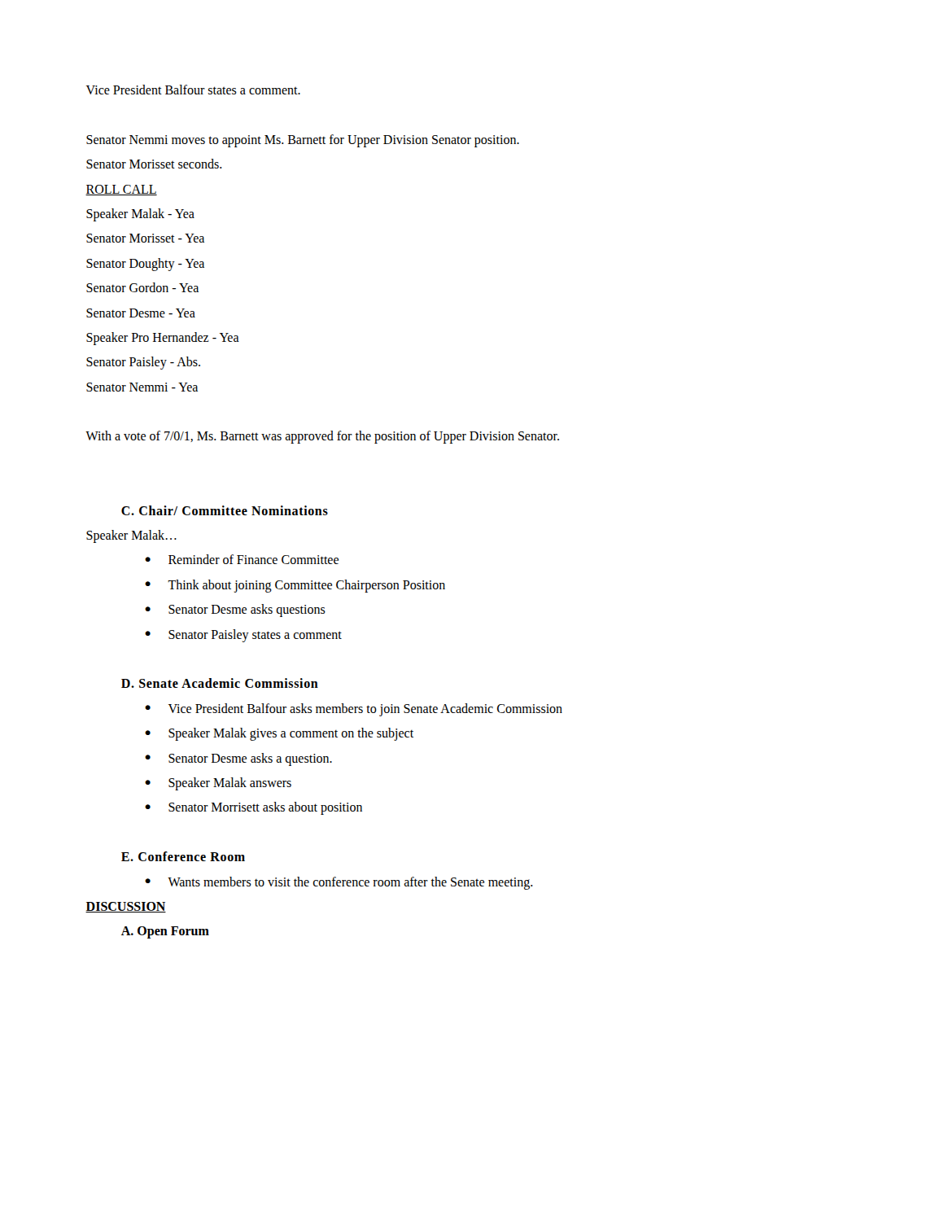Vice President Balfour states a comment.
Senator Nemmi moves to appoint Ms. Barnett for Upper Division Senator position.
Senator Morisset seconds.
ROLL CALL
Speaker Malak - Yea
Senator Morisset - Yea
Senator Doughty - Yea
Senator Gordon - Yea
Senator Desme - Yea
Speaker Pro Hernandez - Yea
Senator Paisley - Abs.
Senator Nemmi - Yea
With a vote of 7/0/1, Ms. Barnett was approved for the position of Upper Division Senator.
C. Chair/ Committee Nominations
Speaker Malak…
Reminder of Finance Committee
Think about joining Committee Chairperson Position
Senator Desme asks questions
Senator Paisley states a comment
D. Senate Academic Commission
Vice President Balfour asks members to join Senate Academic Commission
Speaker Malak gives a comment on the subject
Senator Desme asks a question.
Speaker Malak answers
Senator Morrisett asks about position
E. Conference Room
Wants members to visit the conference room after the Senate meeting.
DISCUSSION
A. Open Forum